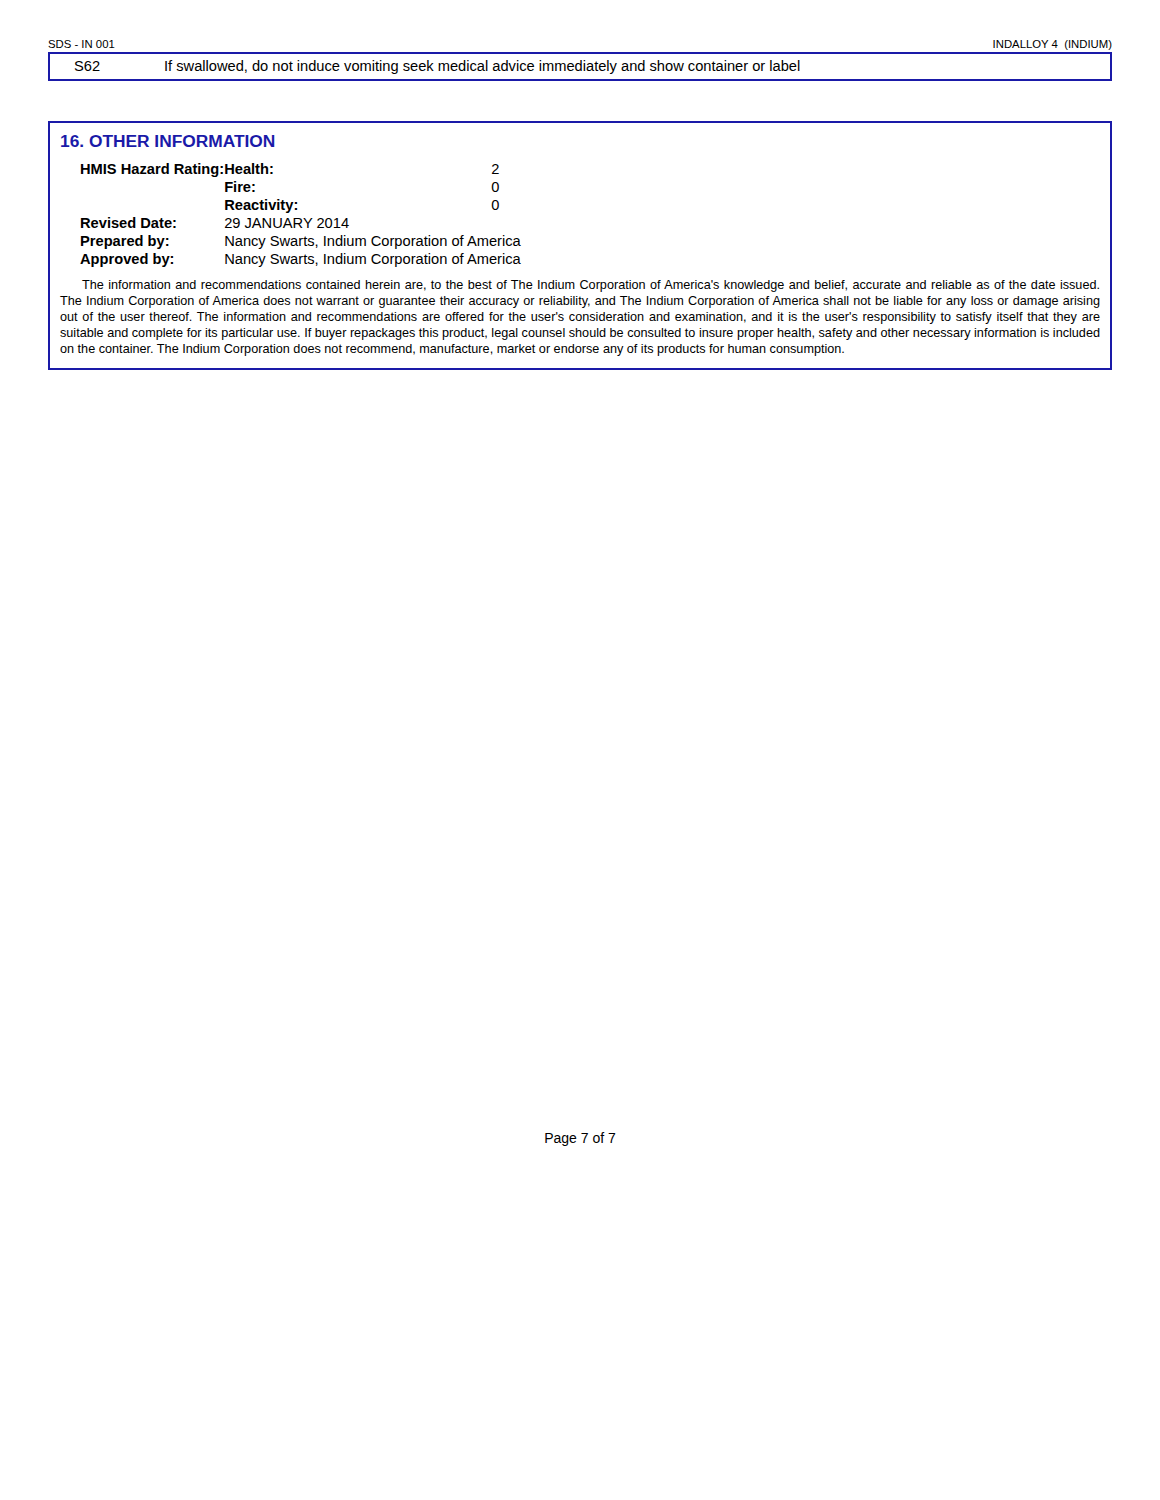SDS - IN 001 INDALLOY 4 (INDIUM)
S62 If swallowed, do not induce vomiting seek medical advice immediately and show container or label
16. OTHER INFORMATION
| HMIS Hazard Rating: | Health: | 2 |
| | Fire: | 0 |
| | Reactivity: | 0 |
| Revised Date: | 29 JANUARY 2014 |
| Prepared by: | Nancy Swarts, Indium Corporation of America |
| Approved by: | Nancy Swarts, Indium Corporation of America |
The information and recommendations contained herein are, to the best of The Indium Corporation of America's knowledge and belief, accurate and reliable as of the date issued. The Indium Corporation of America does not warrant or guarantee their accuracy or reliability, and The Indium Corporation of America shall not be liable for any loss or damage arising out of the user thereof. The information and recommendations are offered for the user's consideration and examination, and it is the user's responsibility to satisfy itself that they are suitable and complete for its particular use. If buyer repackages this product, legal counsel should be consulted to insure proper health, safety and other necessary information is included on the container. The Indium Corporation does not recommend, manufacture, market or endorse any of its products for human consumption.
Page 7 of 7